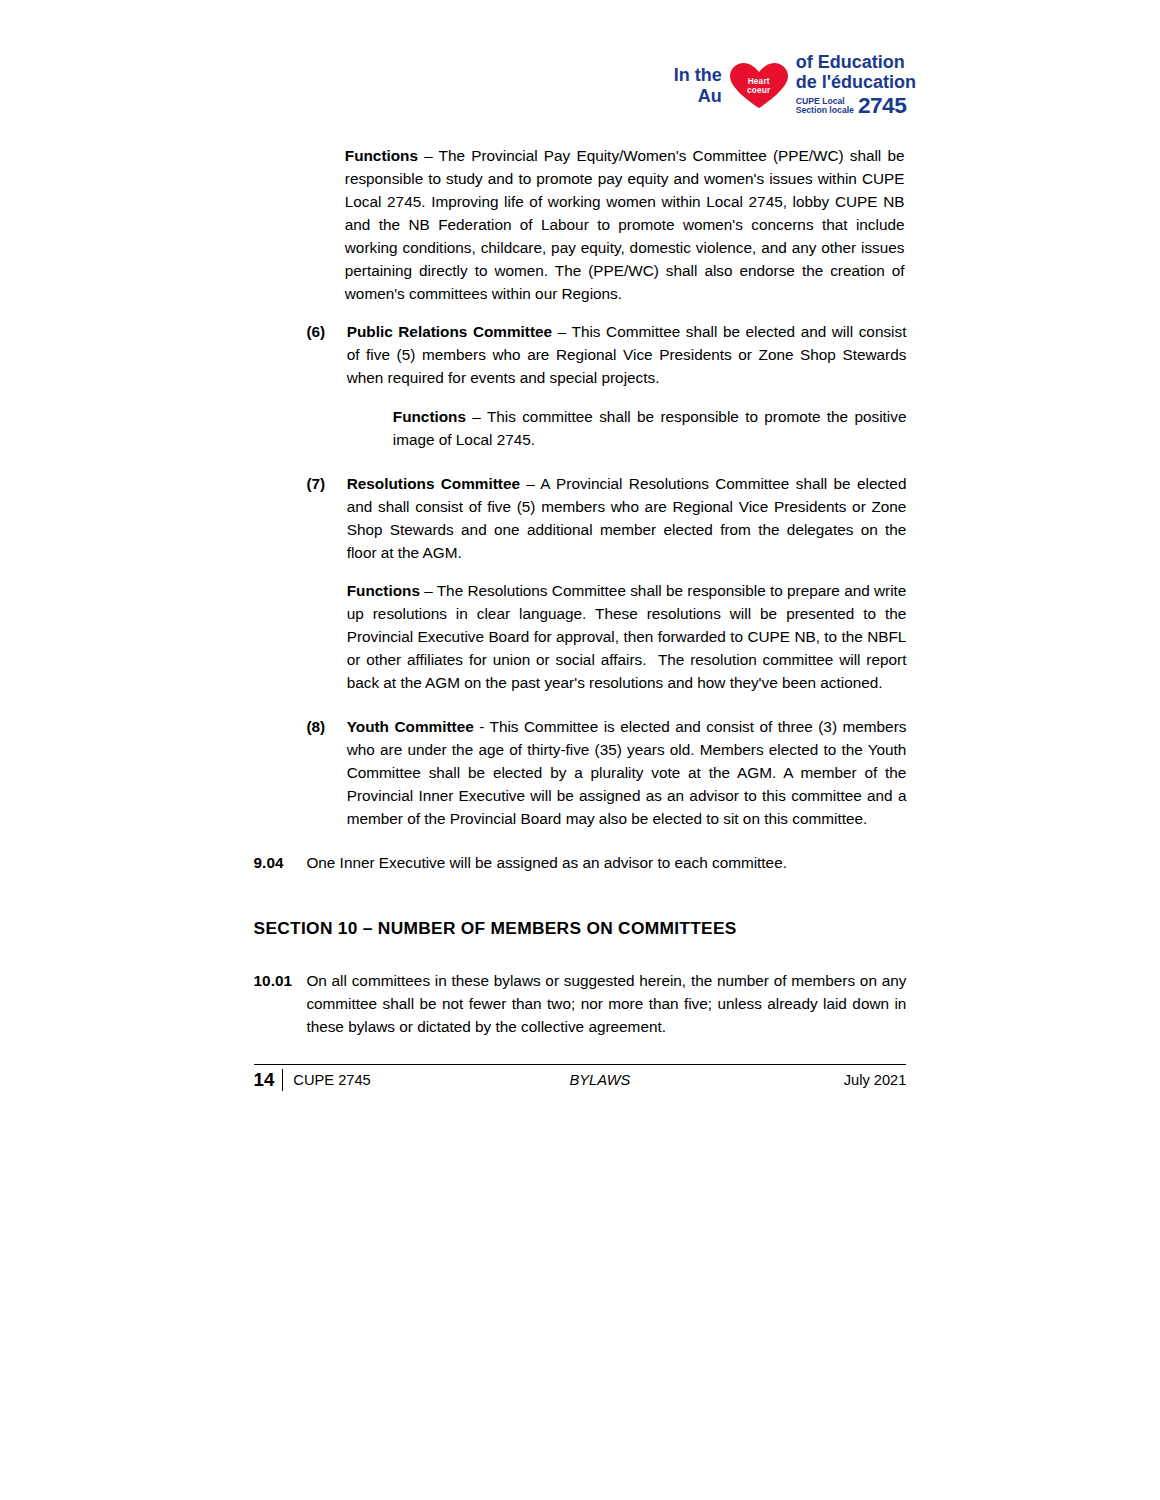In the Au
Heart
coeur
of Education de l'éducation
CUPE Local
Section locale
2745
Functions – The Provincial Pay Equity/Women's Committee (PPE/WC) shall be responsible to study and to promote pay equity and women's issues within CUPE Local 2745. Improving life of working women within Local 2745, lobby CUPE NB and the NB Federation of Labour to promote women's concerns that include working conditions, childcare, pay equity, domestic violence, and any other issues pertaining directly to women. The (PPE/WC) shall also endorse the creation of women's committees within our Regions.
(6)
Public Relations Committee – This Committee shall be elected and will consist of five (5) members who are Regional Vice Presidents or Zone Shop Stewards when required for events and special projects.
Functions – This committee shall be responsible to promote the positive image of Local 2745.
(7)
Resolutions Committee – A Provincial Resolutions Committee shall be elected and shall consist of five (5) members who are Regional Vice Presidents or Zone Shop Stewards and one additional member elected from the delegates on the floor at the AGM.
Functions – The Resolutions Committee shall be responsible to prepare and write up resolutions in clear language. These resolutions will be presented to the Provincial Executive Board for approval, then forwarded to CUPE NB, to the NBFL or other affiliates for union or social affairs. The resolution committee will report back at the AGM on the past year's resolutions and how they've been actioned.
(8)
Youth Committee - This Committee is elected and consist of three (3) members who are under the age of thirty-five (35) years old. Members elected to the Youth Committee shall be elected by a plurality vote at the AGM. A member of the Provincial Inner Executive will be assigned as an advisor to this committee and a member of the Provincial Board may also be elected to sit on this committee.
9.04
One Inner Executive will be assigned as an advisor to each committee.
SECTION 10 – NUMBER OF MEMBERS ON COMMITTEES
10.01
On all committees in these bylaws or suggested herein, the number of members on any committee shall be not fewer than two; nor more than five; unless already laid down in these bylaws or dictated by the collective agreement.
14
CUPE 2745
BYLAWS
July 2021